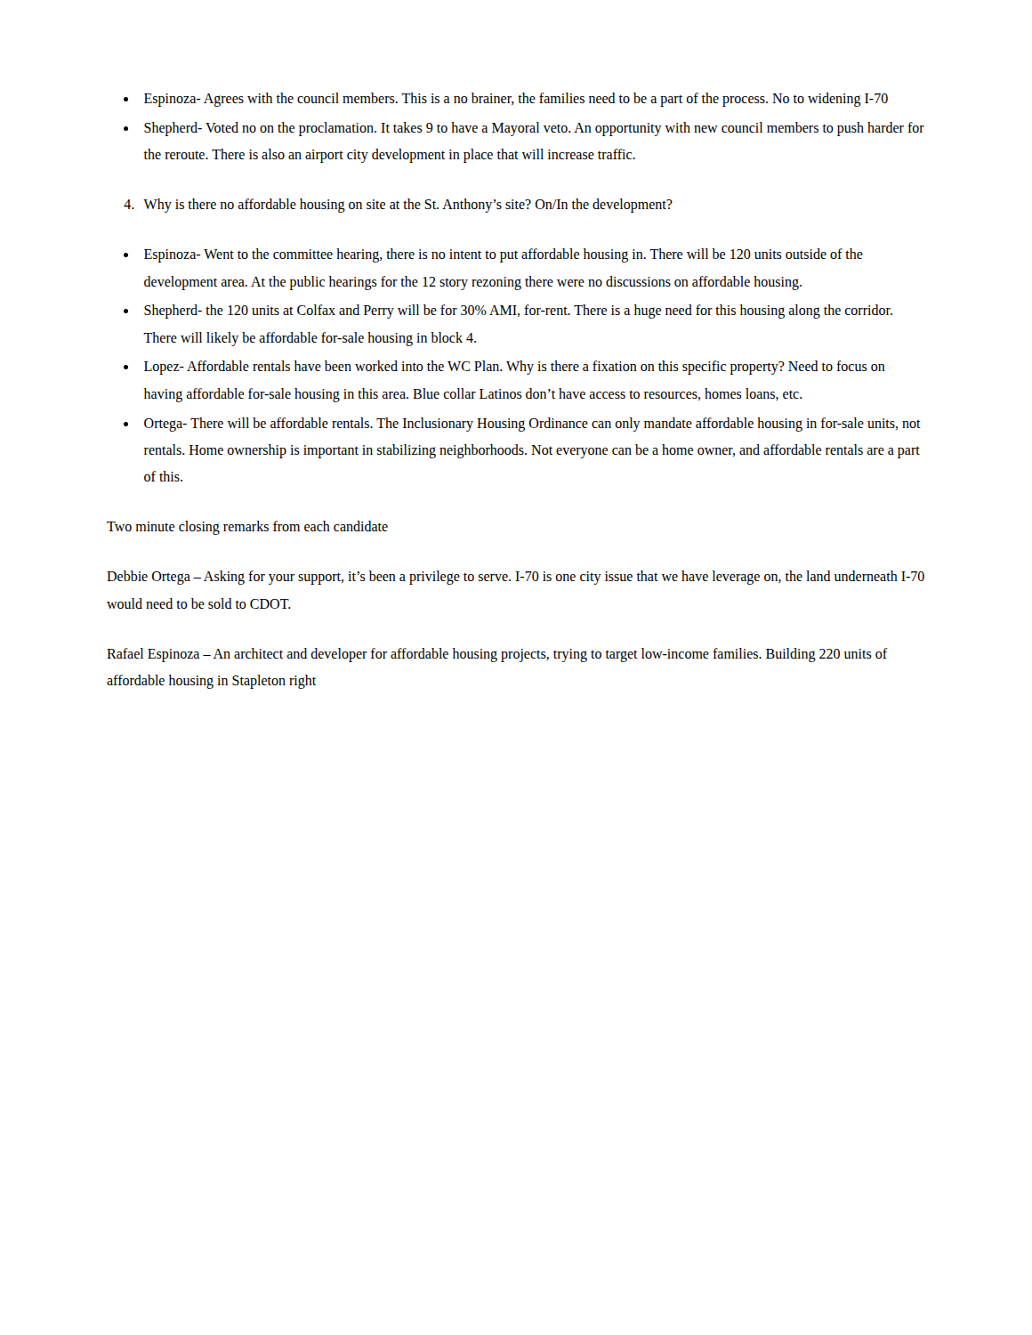Espinoza- Agrees with the council members. This is a no brainer, the families need to be a part of the process. No to widening I-70
Shepherd- Voted no on the proclamation. It takes 9 to have a Mayoral veto. An opportunity with new council members to push harder for the reroute. There is also an airport city development in place that will increase traffic.
Why is there no affordable housing on site at the St. Anthony’s site? On/In the development?
Espinoza- Went to the committee hearing, there is no intent to put affordable housing in. There will be 120 units outside of the development area. At the public hearings for the 12 story rezoning there were no discussions on affordable housing.
Shepherd- the 120 units at Colfax and Perry will be for 30% AMI, for-rent. There is a huge need for this housing along the corridor. There will likely be affordable for-sale housing in block 4.
Lopez- Affordable rentals have been worked into the WC Plan. Why is there a fixation on this specific property? Need to focus on having affordable for-sale housing in this area. Blue collar Latinos don’t have access to resources, homes loans, etc.
Ortega- There will be affordable rentals. The Inclusionary Housing Ordinance can only mandate affordable housing in for-sale units, not rentals. Home ownership is important in stabilizing neighborhoods. Not everyone can be a home owner, and affordable rentals are a part of this.
Two minute closing remarks from each candidate
Debbie Ortega – Asking for your support, it’s been a privilege to serve. I-70 is one city issue that we have leverage on, the land underneath I-70 would need to be sold to CDOT.
Rafael Espinoza – An architect and developer for affordable housing projects, trying to target low-income families. Building 220 units of affordable housing in Stapleton right